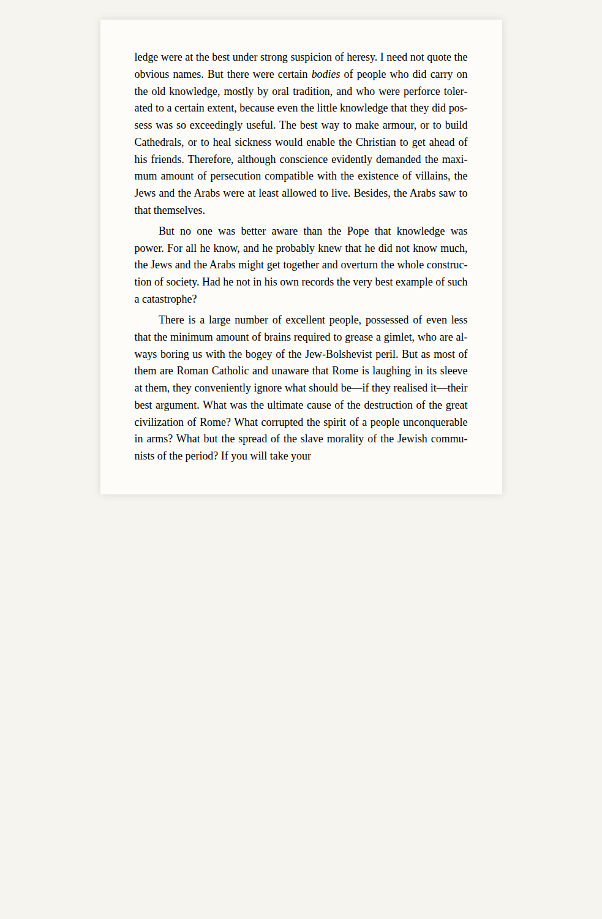ledge were at the best under strong suspicion of heresy. I need not quote the obvious names. But there were certain bodies of people who did carry on the old knowledge, mostly by oral tradition, and who were perforce tolerated to a certain extent, because even the little knowledge that they did possess was so exceedingly useful. The best way to make armour, or to build Cathedrals, or to heal sickness would enable the Christian to get ahead of his friends. Therefore, although conscience evidently demanded the maximum amount of persecution compatible with the existence of villains, the Jews and the Arabs were at least allowed to live. Besides, the Arabs saw to that themselves.
But no one was better aware than the Pope that knowledge was power. For all he know, and he probably knew that he did not know much, the Jews and the Arabs might get together and overturn the whole construction of society. Had he not in his own records the very best example of such a catastrophe?
There is a large number of excellent people, possessed of even less that the minimum amount of brains required to grease a gimlet, who are always boring us with the bogey of the Jew-Bolshevist peril. But as most of them are Roman Catholic and unaware that Rome is laughing in its sleeve at them, they conveniently ignore what should be—if they realised it—their best argument. What was the ultimate cause of the destruction of the great civilization of Rome? What corrupted the spirit of a people unconquerable in arms? What but the spread of the slave morality of the Jewish communists of the period? If you will take your